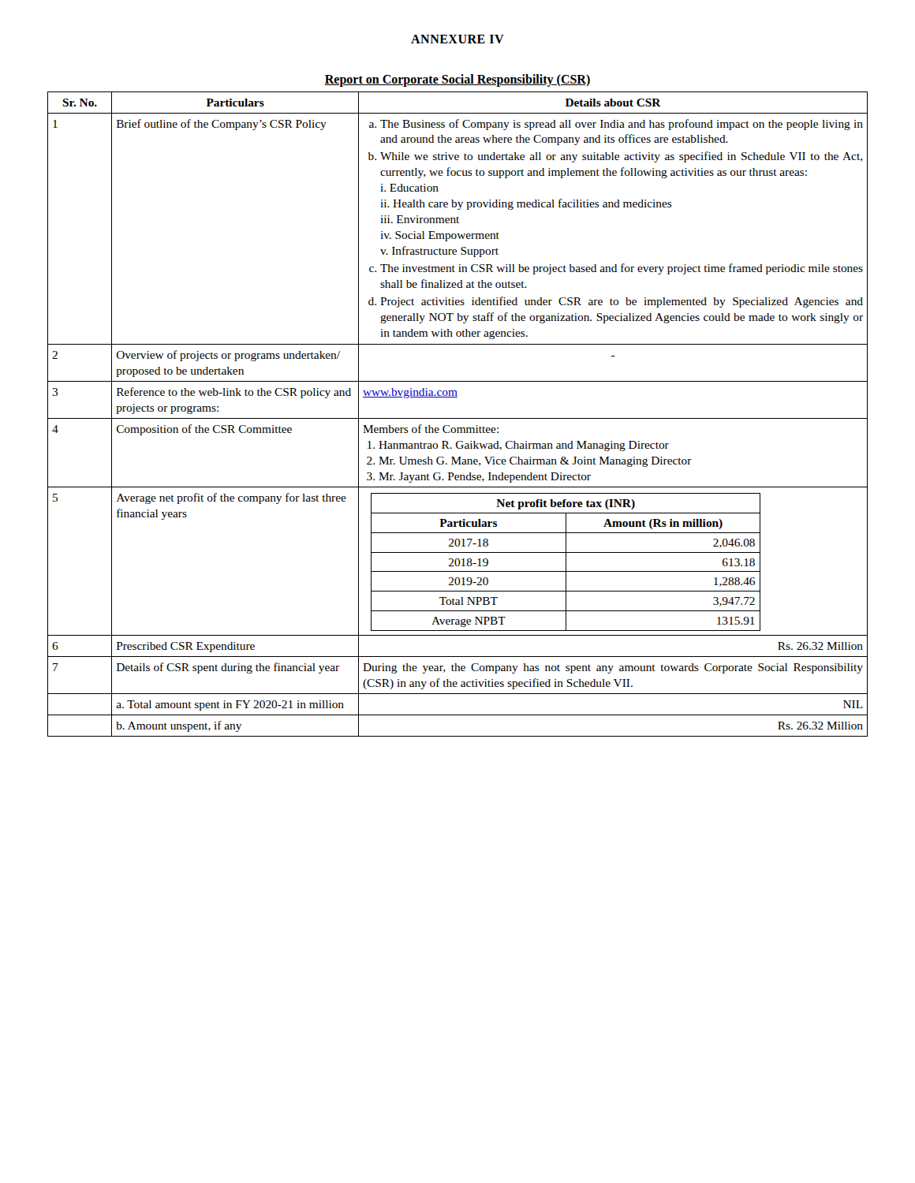ANNEXURE IV
Report on Corporate Social Responsibility (CSR)
| Sr. No. | Particulars | Details about CSR |
| --- | --- | --- |
| 1 | Brief outline of the Company’s CSR Policy | The Business of Company is spread all over India and has profound impact on the people living in and around the areas where the Company and its offices are established. While we strive to undertake all or any suitable activity as specified in Schedule VII to the Act, currently, we focus to support and implement the following activities as our thrust areas: i. Education ii. Health care by providing medical facilities and medicines iii. Environment iv. Social Empowerment v. Infrastructure Support The investment in CSR will be project based and for every project time framed periodic mile stones shall be finalized at the outset. Project activities identified under CSR are to be implemented by Specialized Agencies and generally NOT by staff of the organization. Specialized Agencies could be made to work singly or in tandem with other agencies. |
| 2 | Overview of projects or programs undertaken/ proposed to be undertaken | - |
| 3 | Reference to the web-link to the CSR policy and projects or programs: | www.bvgindia.com |
| 4 | Composition of the CSR Committee | Members of the Committee: Hanmantrao R. Gaikwad, Chairman and Managing Director Mr. Umesh G. Mane, Vice Chairman & Joint Managing Director Mr. Jayant G. Pendse, Independent Director |
| 5 | Average net profit of the company for last three financial years | / Net profit before tax (INR) / / --- / / Particulars / Amount (Rs in million) / / 2017-18 / 2,046.08 / / 2018-19 / 613.18 / / 2019-20 / 1,288.46 / / Total NPBT / 3,947.72 / / Average NPBT / 1315.91 / |
| 6 | Prescribed CSR Expenditure | Rs. 26.32 Million |
| 7 | Details of CSR spent during the financial year | During the year, the Company has not spent any amount towards Corporate Social Responsibility (CSR) in any of the activities specified in Schedule VII. |
| | a. Total amount spent in FY 2020-21 in million | NIL |
| | b. Amount unspent, if any | Rs. 26.32 Million |